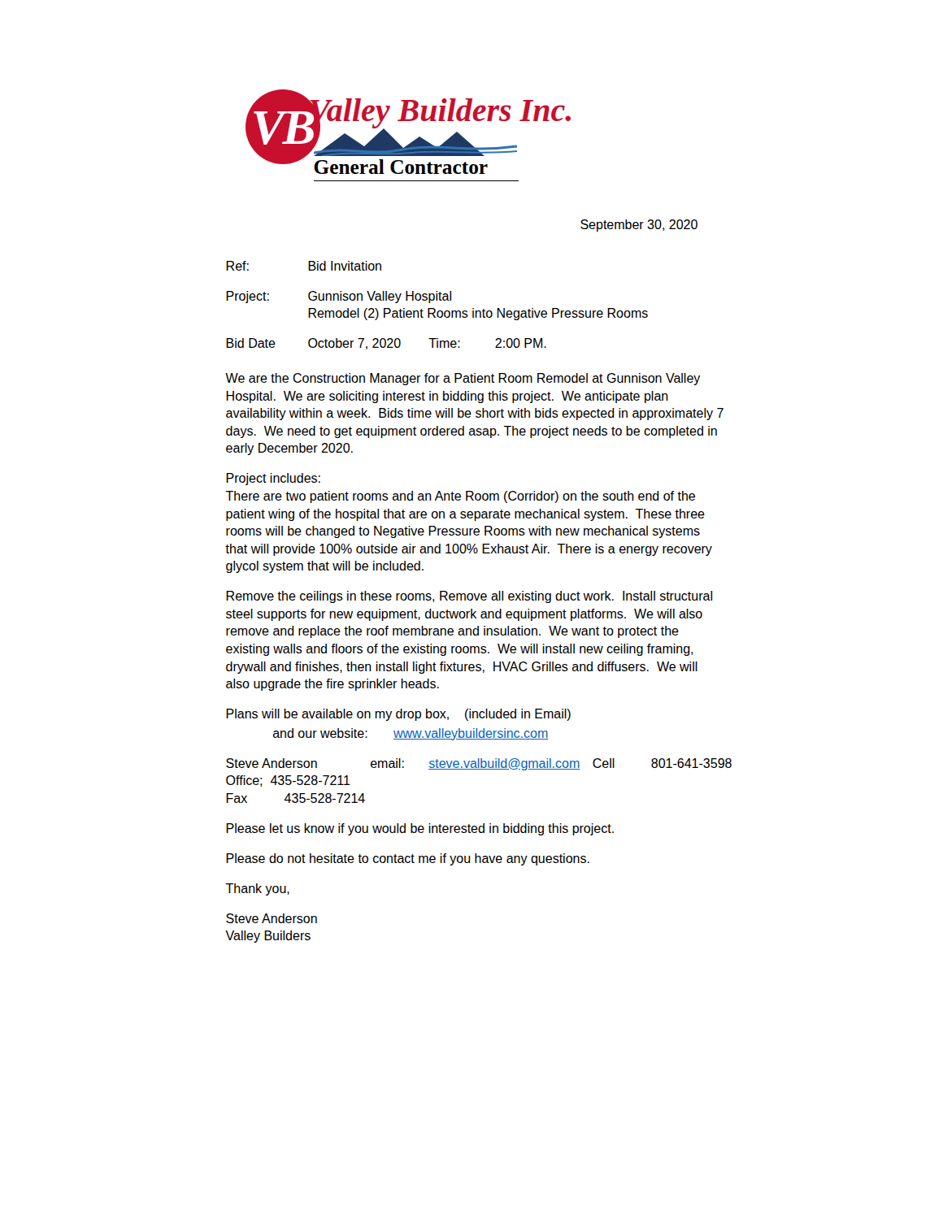VB
Valley Builders Inc.
Mountain and river graphic
General Contractor
September 30, 2020
Ref:
Bid Invitation
Project:
Gunnison Valley Hospital
Remodel (2) Patient Rooms into Negative Pressure Rooms
Bid Date
October 7, 2020
Time:
2:00 PM.
We are the Construction Manager for a Patient Room Remodel at Gunnison Valley Hospital. We are soliciting interest in bidding this project. We anticipate plan availability within a week. Bids time will be short with bids expected in approximately 7 days. We need to get equipment ordered asap. The project needs to be completed in early December 2020.
Project includes:
There are two patient rooms and an Ante Room (Corridor) on the south end of the patient wing of the hospital that are on a separate mechanical system. These three rooms will be changed to Negative Pressure Rooms with new mechanical systems that will provide 100% outside air and 100% Exhaust Air. There is a energy recovery glycol system that will be included.
Remove the ceilings in these rooms, Remove all existing duct work. Install structural steel supports for new equipment, ductwork and equipment platforms. We will also remove and replace the roof membrane and insulation. We want to protect the existing walls and floors of the existing rooms. We will install new ceiling framing, drywall and finishes, then install light fixtures, HVAC Grilles and diffusers. We will also upgrade the fire sprinkler heads.
Plans will be available on my drop box, (included in Email)
and our website:
www.valleybuildersinc.com
Steve Anderson
email:
steve.valbuild@gmail.com
Cell
801-641-3598
Office; 435-528-7211
Fax
435-528-7214
Please let us know if you would be interested in bidding this project.
Please do not hesitate to contact me if you have any questions.
Thank you,
Steve Anderson
Valley Builders